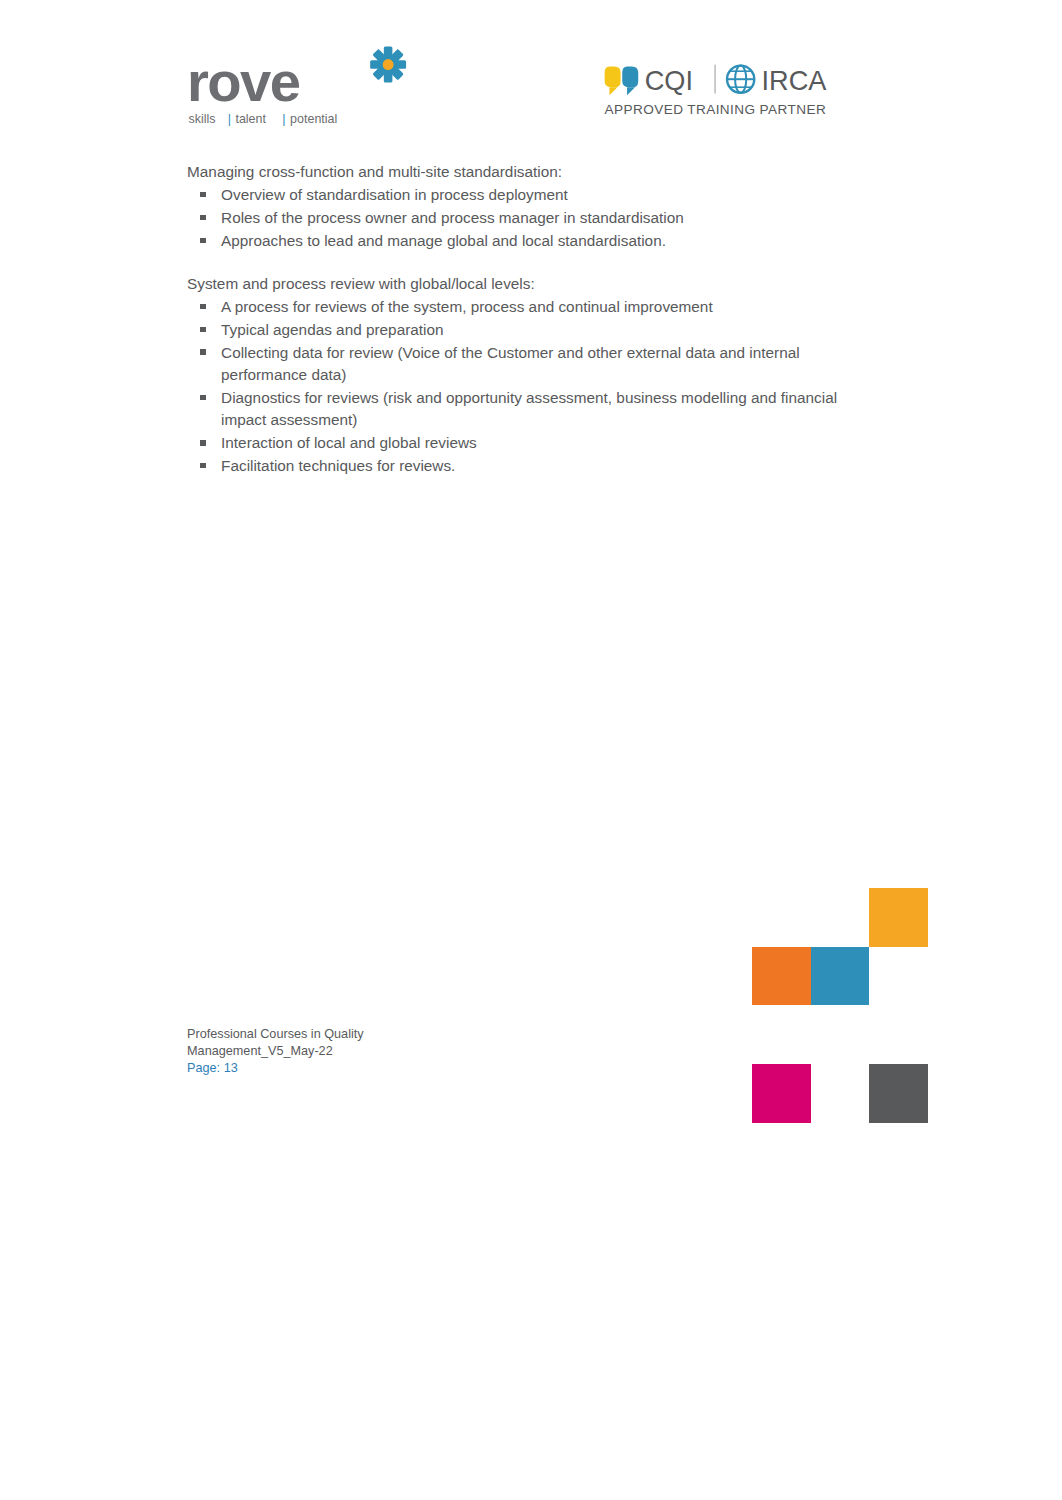rove skills | talent | potential
CQI IRCA APPROVED TRAINING PARTNER
Managing cross-function and multi-site standardisation:
Overview of standardisation in process deployment
Roles of the process owner and process manager in standardisation
Approaches to lead and manage global and local standardisation.
System and process review with global/local levels:
A process for reviews of the system, process and continual improvement
Typical agendas and preparation
Collecting data for review (Voice of the Customer and other external data and internal performance data)
Diagnostics for reviews (risk and opportunity assessment, business modelling and financial impact assessment)
Interaction of local and global reviews
Facilitation techniques for reviews.
Professional Courses in Quality
Management_V5_May-22
Page: 13